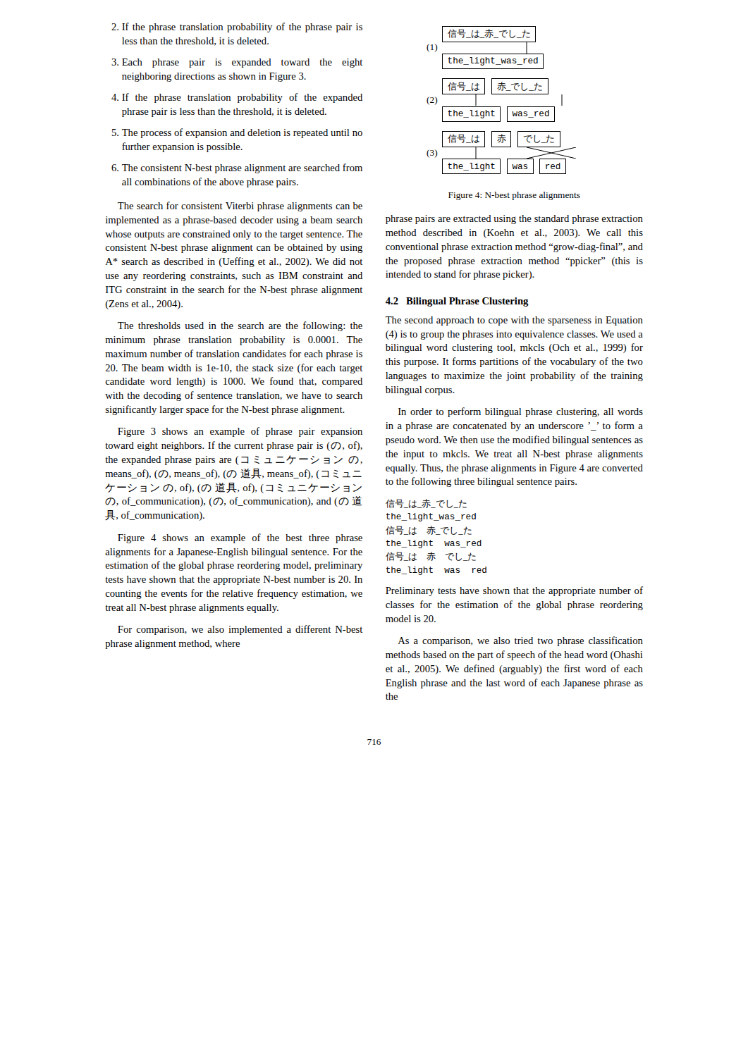If the phrase translation probability of the phrase pair is less than the threshold, it is deleted.
Each phrase pair is expanded toward the eight neighboring directions as shown in Figure 3.
If the phrase translation probability of the expanded phrase pair is less than the threshold, it is deleted.
The process of expansion and deletion is repeated until no further expansion is possible.
The consistent N-best phrase alignment are searched from all combinations of the above phrase pairs.
The search for consistent Viterbi phrase alignments can be implemented as a phrase-based decoder using a beam search whose outputs are constrained only to the target sentence. The consistent N-best phrase alignment can be obtained by using A* search as described in (Ueffing et al., 2002). We did not use any reordering constraints, such as IBM constraint and ITG constraint in the search for the N-best phrase alignment (Zens et al., 2004).
The thresholds used in the search are the following: the minimum phrase translation probability is 0.0001. The maximum number of translation candidates for each phrase is 20. The beam width is 1e-10, the stack size (for each target candidate word length) is 1000. We found that, compared with the decoding of sentence translation, we have to search significantly larger space for the N-best phrase alignment.
Figure 3 shows an example of phrase pair expansion toward eight neighbors. If the current phrase pair is (の, of), the expanded phrase pairs are (コミュニケーション の, means_of), (の, means_of), (の 道具, means_of), (コミュニケーション の, of), (の 道具, of), (コミュニケーション の, of_communication), (の, of_communication), and (の 道具, of_communication).
Figure 4 shows an example of the best three phrase alignments for a Japanese-English bilingual sentence. For the estimation of the global phrase reordering model, preliminary tests have shown that the appropriate N-best number is 20. In counting the events for the relative frequency estimation, we treat all N-best phrase alignments equally.
For comparison, we also implemented a different N-best phrase alignment method, where
(1)
信号_は_赤_でし_た
the_light_was_red
(2)
信号_は 赤_でし_た
the_light was_red
(3)
信号_は 赤 でし_た
the_light was red
Figure 4: N-best phrase alignments
phrase pairs are extracted using the standard phrase extraction method described in (Koehn et al., 2003). We call this conventional phrase extraction method “grow-diag-final”, and the proposed phrase extraction method “ppicker” (this is intended to stand for phrase picker).
4.2 Bilingual Phrase Clustering
The second approach to cope with the sparseness in Equation (4) is to group the phrases into equivalence classes. We used a bilingual word clustering tool, mkcls (Och et al., 1999) for this purpose. It forms partitions of the vocabulary of the two languages to maximize the joint probability of the training bilingual corpus.
In order to perform bilingual phrase clustering, all words in a phrase are concatenated by an underscore ’_’ to form a pseudo word. We then use the modified bilingual sentences as the input to mkcls. We treat all N-best phrase alignments equally. Thus, the phrase alignments in Figure 4 are converted to the following three bilingual sentence pairs.
信号_は_赤_でし_た the_light_was_red 信号_は　赤_でし_た the_light was_red 信号_は　赤　でし_た the_light was red
Preliminary tests have shown that the appropriate number of classes for the estimation of the global phrase reordering model is 20.
As a comparison, we also tried two phrase classification methods based on the part of speech of the head word (Ohashi et al., 2005). We defined (arguably) the first word of each English phrase and the last word of each Japanese phrase as the
716